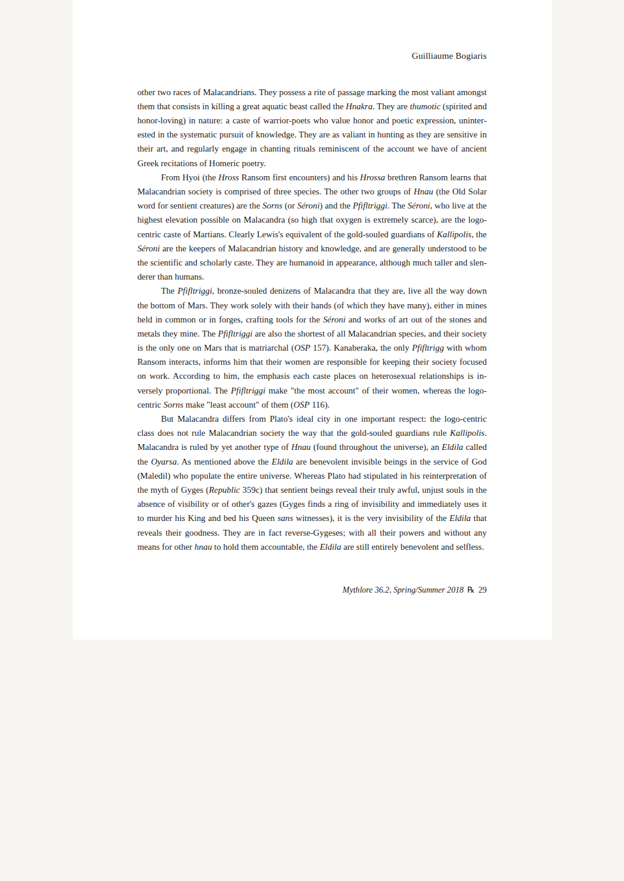Guilliaume Bogiaris
other two races of Malacandrians. They possess a rite of passage marking the most valiant amongst them that consists in killing a great aquatic beast called the Hnakra. They are thumotic (spirited and honor-loving) in nature: a caste of warrior-poets who value honor and poetic expression, uninterested in the systematic pursuit of knowledge. They are as valiant in hunting as they are sensitive in their art, and regularly engage in chanting rituals reminiscent of the account we have of ancient Greek recitations of Homeric poetry.
From Hyoi (the Hross Ransom first encounters) and his Hrossa brethren Ransom learns that Malacandrian society is comprised of three species. The other two groups of Hnau (the Old Solar word for sentient creatures) are the Sorns (or Séroni) and the Pfifltriggi. The Séroni, who live at the highest elevation possible on Malacandra (so high that oxygen is extremely scarce), are the logo-centric caste of Martians. Clearly Lewis's equivalent of the gold-souled guardians of Kallipolis, the Séroni are the keepers of Malacandrian history and knowledge, and are generally understood to be the scientific and scholarly caste. They are humanoid in appearance, although much taller and slenderer than humans.
The Pfifltriggi, bronze-souled denizens of Malacandra that they are, live all the way down the bottom of Mars. They work solely with their hands (of which they have many), either in mines held in common or in forges, crafting tools for the Séroni and works of art out of the stones and metals they mine. The Pfifltriggi are also the shortest of all Malacandrian species, and their society is the only one on Mars that is matriarchal (OSP 157). Kanaberaka, the only Pfifltrigg with whom Ransom interacts, informs him that their women are responsible for keeping their society focused on work. According to him, the emphasis each caste places on heterosexual relationships is inversely proportional. The Pfifltriggi make "the most account" of their women, whereas the logo-centric Sorns make "least account" of them (OSP 116).
But Malacandra differs from Plato's ideal city in one important respect: the logo-centric class does not rule Malacandrian society the way that the gold-souled guardians rule Kallipolis. Malacandra is ruled by yet another type of Hnau (found throughout the universe), an Eldila called the Oyarsa. As mentioned above the Eldila are benevolent invisible beings in the service of God (Maledil) who populate the entire universe. Whereas Plato had stipulated in his reinterpretation of the myth of Gyges (Republic 359c) that sentient beings reveal their truly awful, unjust souls in the absence of visibility or of other's gazes (Gyges finds a ring of invisibility and immediately uses it to murder his King and bed his Queen sans witnesses), it is the very invisibility of the Eldila that reveals their goodness. They are in fact reverse-Gygeses; with all their powers and without any means for other hnau to hold them accountable, the Eldila are still entirely benevolent and selfless.
Mythlore 36.2, Spring/Summer 2018 ℞ 29